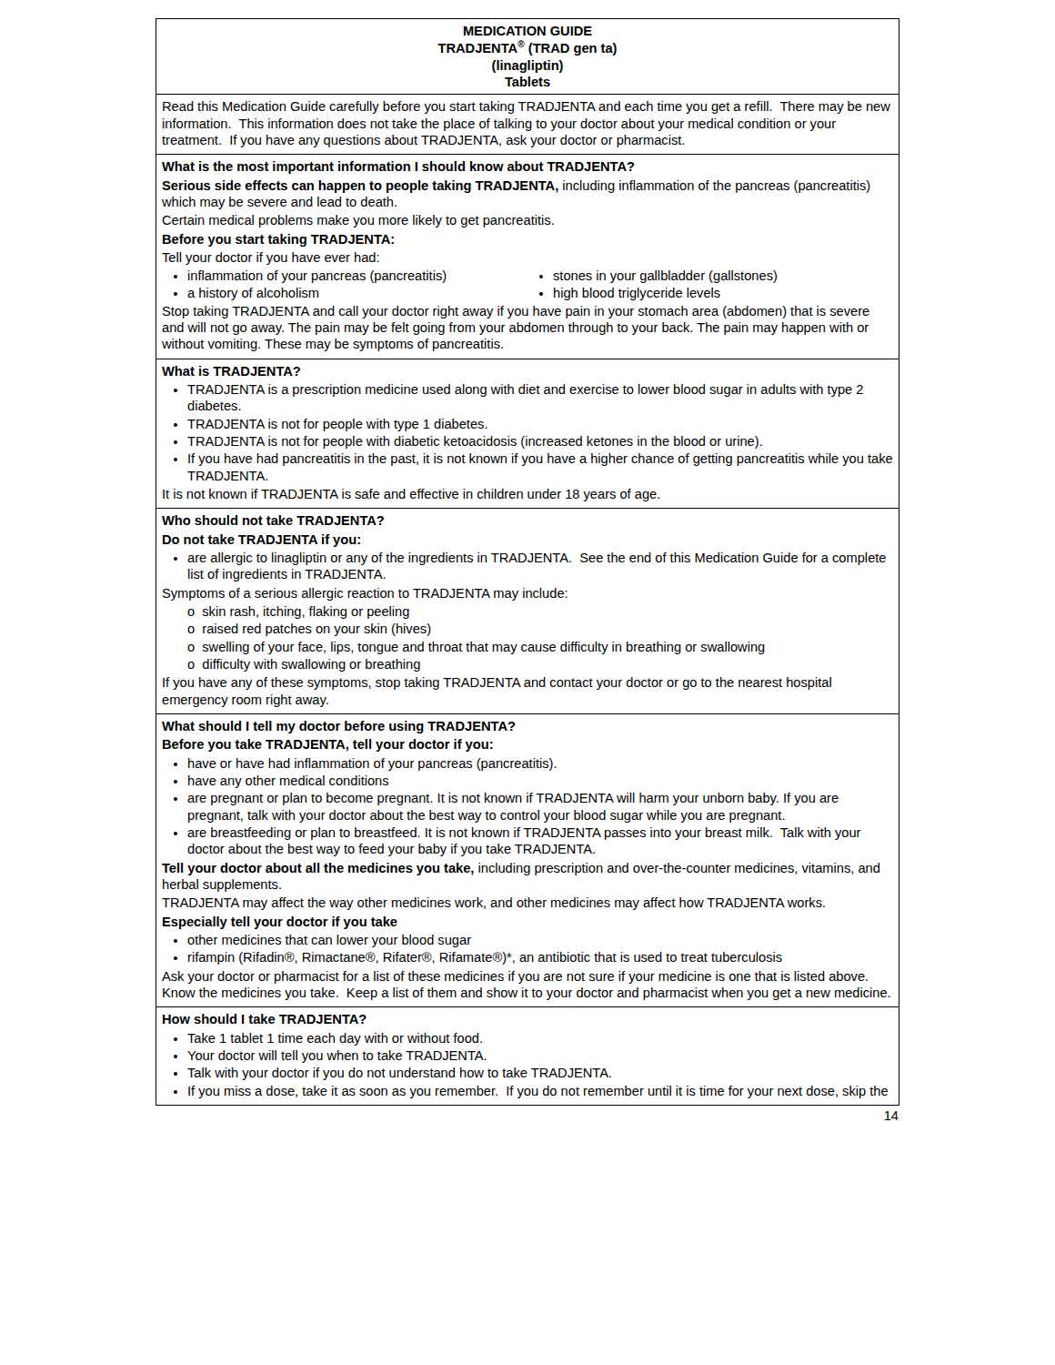MEDICATION GUIDE
TRADJENTA® (TRAD gen ta)
(linagliptin)
Tablets
Read this Medication Guide carefully before you start taking TRADJENTA and each time you get a refill. There may be new information. This information does not take the place of talking to your doctor about your medical condition or your treatment. If you have any questions about TRADJENTA, ask your doctor or pharmacist.
What is the most important information I should know about TRADJENTA?
Serious side effects can happen to people taking TRADJENTA, including inflammation of the pancreas (pancreatitis) which may be severe and lead to death.
Certain medical problems make you more likely to get pancreatitis.
Before you start taking TRADJENTA:
Tell your doctor if you have ever had:
inflammation of your pancreas (pancreatitis)
a history of alcoholism
stones in your gallbladder (gallstones)
high blood triglyceride levels
Stop taking TRADJENTA and call your doctor right away if you have pain in your stomach area (abdomen) that is severe and will not go away. The pain may be felt going from your abdomen through to your back. The pain may happen with or without vomiting. These may be symptoms of pancreatitis.
What is TRADJENTA?
TRADJENTA is a prescription medicine used along with diet and exercise to lower blood sugar in adults with type 2 diabetes.
TRADJENTA is not for people with type 1 diabetes.
TRADJENTA is not for people with diabetic ketoacidosis (increased ketones in the blood or urine).
If you have had pancreatitis in the past, it is not known if you have a higher chance of getting pancreatitis while you take TRADJENTA.
It is not known if TRADJENTA is safe and effective in children under 18 years of age.
Who should not take TRADJENTA?
Do not take TRADJENTA if you:
are allergic to linagliptin or any of the ingredients in TRADJENTA. See the end of this Medication Guide for a complete list of ingredients in TRADJENTA.
Symptoms of a serious allergic reaction to TRADJENTA may include:
o skin rash, itching, flaking or peeling
o raised red patches on your skin (hives)
o swelling of your face, lips, tongue and throat that may cause difficulty in breathing or swallowing
o difficulty with swallowing or breathing
If you have any of these symptoms, stop taking TRADJENTA and contact your doctor or go to the nearest hospital emergency room right away.
What should I tell my doctor before using TRADJENTA?
Before you take TRADJENTA, tell your doctor if you:
have or have had inflammation of your pancreas (pancreatitis).
have any other medical conditions
are pregnant or plan to become pregnant. It is not known if TRADJENTA will harm your unborn baby. If you are pregnant, talk with your doctor about the best way to control your blood sugar while you are pregnant.
are breastfeeding or plan to breastfeed. It is not known if TRADJENTA passes into your breast milk. Talk with your doctor about the best way to feed your baby if you take TRADJENTA.
Tell your doctor about all the medicines you take, including prescription and over-the-counter medicines, vitamins, and herbal supplements.
TRADJENTA may affect the way other medicines work, and other medicines may affect how TRADJENTA works.
Especially tell your doctor if you take
other medicines that can lower your blood sugar
rifampin (Rifadin®, Rimactane®, Rifater®, Rifamate®)*, an antibiotic that is used to treat tuberculosis
Ask your doctor or pharmacist for a list of these medicines if you are not sure if your medicine is one that is listed above. Know the medicines you take. Keep a list of them and show it to your doctor and pharmacist when you get a new medicine.
How should I take TRADJENTA?
Take 1 tablet 1 time each day with or without food.
Your doctor will tell you when to take TRADJENTA.
Talk with your doctor if you do not understand how to take TRADJENTA.
If you miss a dose, take it as soon as you remember. If you do not remember until it is time for your next dose, skip the
14